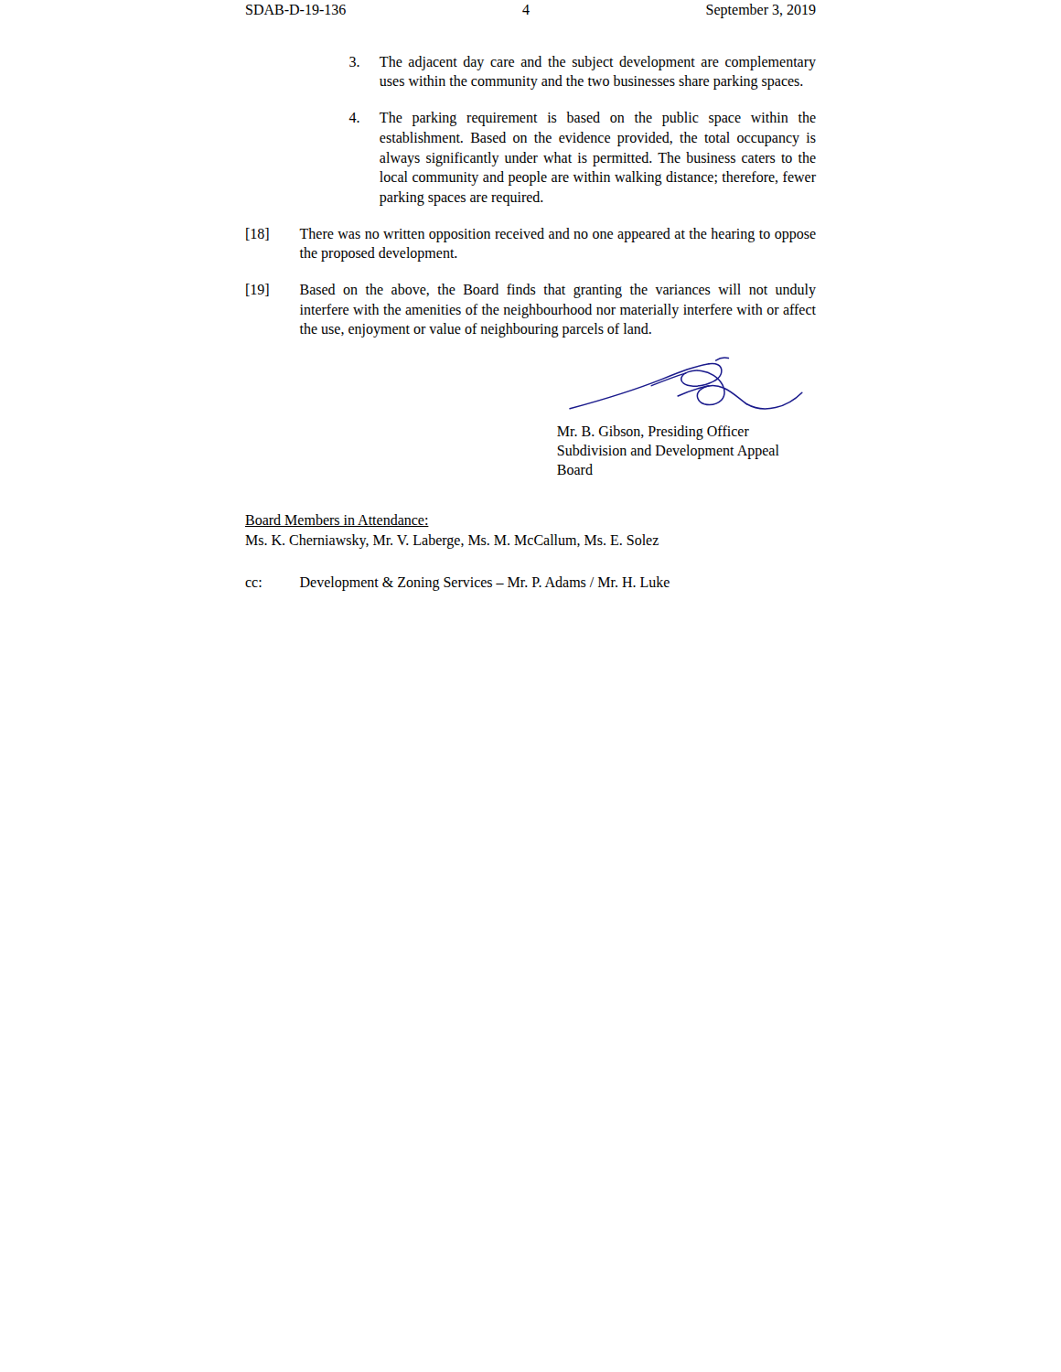SDAB-D-19-136
4
September 3, 2019
The adjacent day care and the subject development are complementary uses within the community and the two businesses share parking spaces.
The parking requirement is based on the public space within the establishment. Based on the evidence provided, the total occupancy is always significantly under what is permitted. The business caters to the local community and people are within walking distance; therefore, fewer parking spaces are required.
[18]
There was no written opposition received and no one appeared at the hearing to oppose the proposed development.
[19]
Based on the above, the Board finds that granting the variances will not unduly interfere with the amenities of the neighbourhood nor materially interfere with or affect the use, enjoyment or value of neighbouring parcels of land.
Mr. B. Gibson, Presiding Officer
Subdivision and Development Appeal Board
Board Members in Attendance:
Ms. K. Cherniawsky, Mr. V. Laberge, Ms. M. McCallum, Ms. E. Solez
cc:
Development & Zoning Services – Mr. P. Adams / Mr. H. Luke